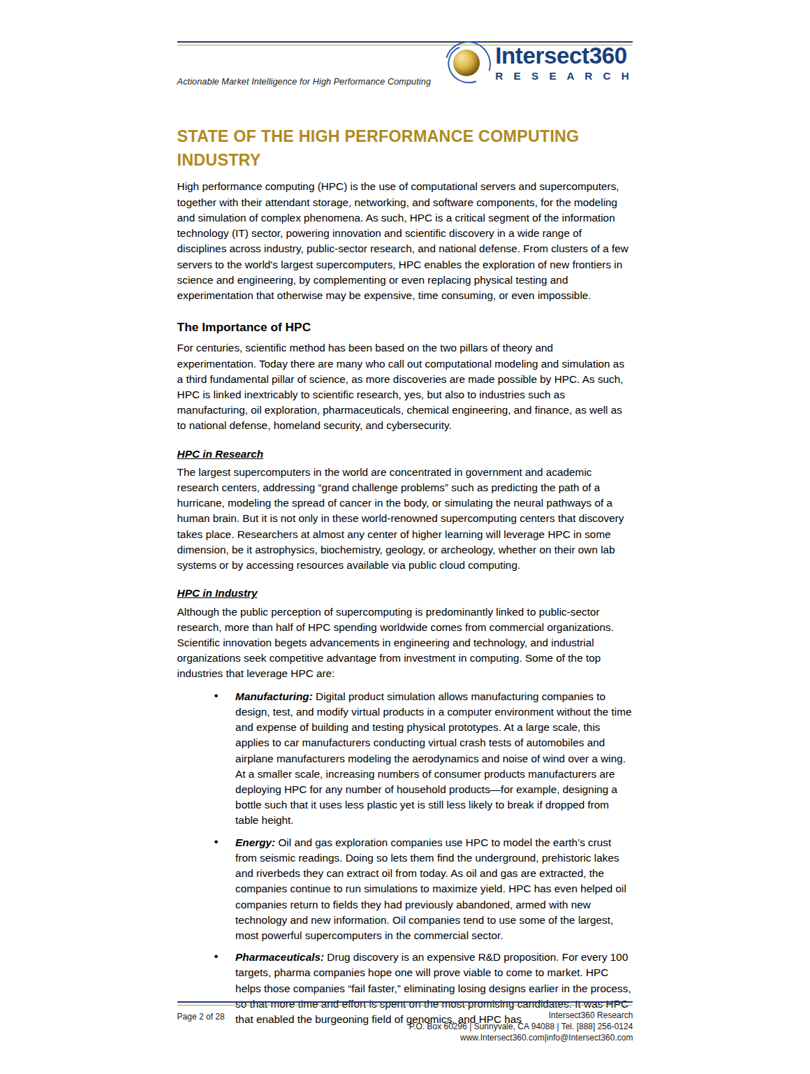Actionable Market Intelligence for High Performance Computing
Intersect360
R E S E A R C H
STATE OF THE HIGH PERFORMANCE COMPUTING INDUSTRY
High performance computing (HPC) is the use of computational servers and supercomputers, together with their attendant storage, networking, and software components, for the modeling and simulation of complex phenomena. As such, HPC is a critical segment of the information technology (IT) sector, powering innovation and scientific discovery in a wide range of disciplines across industry, public-sector research, and national defense. From clusters of a few servers to the world's largest supercomputers, HPC enables the exploration of new frontiers in science and engineering, by complementing or even replacing physical testing and experimentation that otherwise may be expensive, time consuming, or even impossible.
The Importance of HPC
For centuries, scientific method has been based on the two pillars of theory and experimentation. Today there are many who call out computational modeling and simulation as a third fundamental pillar of science, as more discoveries are made possible by HPC. As such, HPC is linked inextricably to scientific research, yes, but also to industries such as manufacturing, oil exploration, pharmaceuticals, chemical engineering, and finance, as well as to national defense, homeland security, and cybersecurity.
HPC in Research
The largest supercomputers in the world are concentrated in government and academic research centers, addressing “grand challenge problems” such as predicting the path of a hurricane, modeling the spread of cancer in the body, or simulating the neural pathways of a human brain. But it is not only in these world-renowned supercomputing centers that discovery takes place. Researchers at almost any center of higher learning will leverage HPC in some dimension, be it astrophysics, biochemistry, geology, or archeology, whether on their own lab systems or by accessing resources available via public cloud computing.
HPC in Industry
Although the public perception of supercomputing is predominantly linked to public-sector research, more than half of HPC spending worldwide comes from commercial organizations. Scientific innovation begets advancements in engineering and technology, and industrial organizations seek competitive advantage from investment in computing. Some of the top industries that leverage HPC are:
Manufacturing: Digital product simulation allows manufacturing companies to design, test, and modify virtual products in a computer environment without the time and expense of building and testing physical prototypes. At a large scale, this applies to car manufacturers conducting virtual crash tests of automobiles and airplane manufacturers modeling the aerodynamics and noise of wind over a wing. At a smaller scale, increasing numbers of consumer products manufacturers are deploying HPC for any number of household products—for example, designing a bottle such that it uses less plastic yet is still less likely to break if dropped from table height.
Energy: Oil and gas exploration companies use HPC to model the earth’s crust from seismic readings. Doing so lets them find the underground, prehistoric lakes and riverbeds they can extract oil from today. As oil and gas are extracted, the companies continue to run simulations to maximize yield. HPC has even helped oil companies return to fields they had previously abandoned, armed with new technology and new information. Oil companies tend to use some of the largest, most powerful supercomputers in the commercial sector.
Pharmaceuticals: Drug discovery is an expensive R&D proposition. For every 100 targets, pharma companies hope one will prove viable to come to market. HPC helps those companies “fail faster,” eliminating losing designs earlier in the process, so that more time and effort is spent on the most promising candidates. It was HPC that enabled the burgeoning field of genomics, and HPC has
Page 2 of 28
Intersect360 Research
P.O. Box 60296 | Sunnyvale, CA 94088 | Tel. [888] 256-0124
www.Intersect360.com|info@Intersect360.com